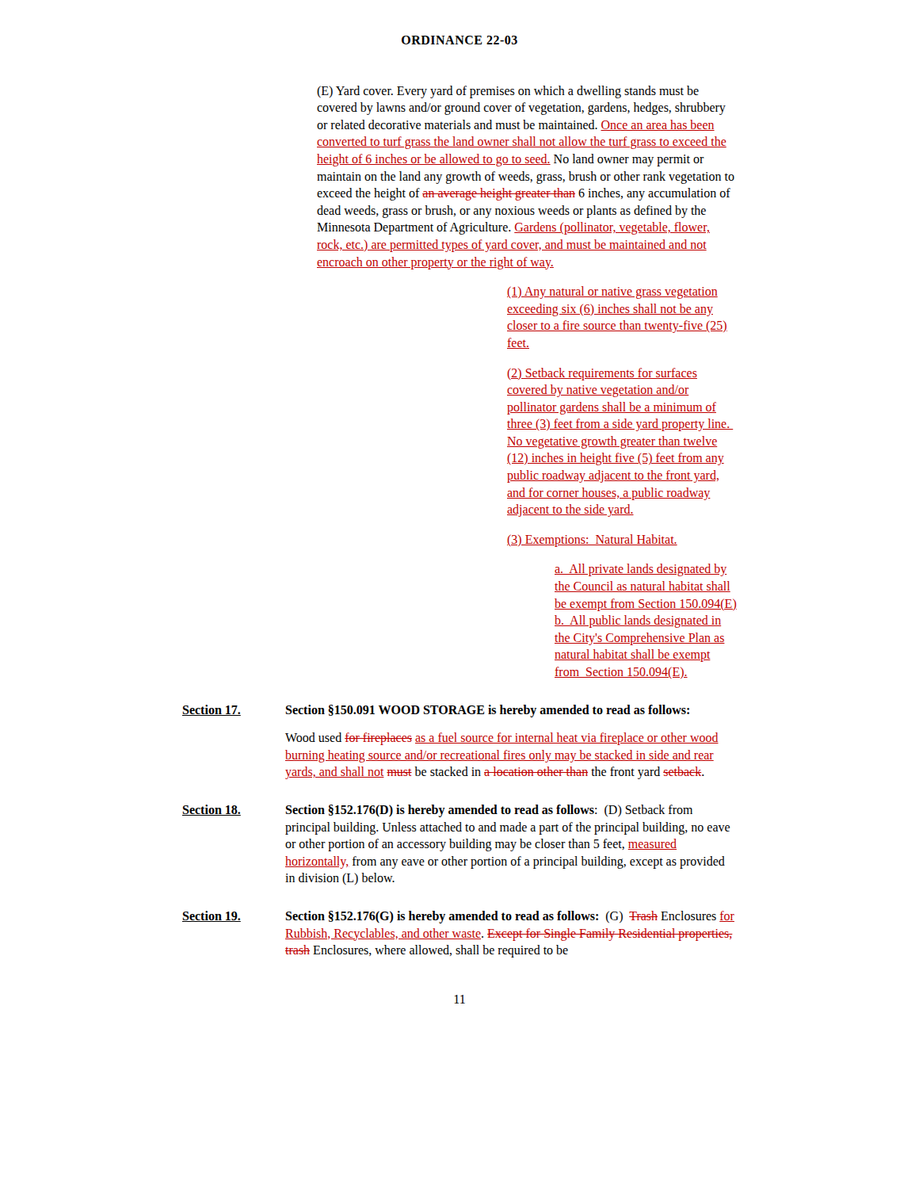ORDINANCE 22-03
(E) Yard cover. Every yard of premises on which a dwelling stands must be covered by lawns and/or ground cover of vegetation, gardens, hedges, shrubbery or related decorative materials and must be maintained. Once an area has been converted to turf grass the land owner shall not allow the turf grass to exceed the height of 6 inches or be allowed to go to seed. No land owner may permit or maintain on the land any growth of weeds, grass, brush or other rank vegetation to exceed the height of an average height greater than 6 inches, any accumulation of dead weeds, grass or brush, or any noxious weeds or plants as defined by the Minnesota Department of Agriculture. Gardens (pollinator, vegetable, flower, rock, etc.) are permitted types of yard cover, and must be maintained and not encroach on other property or the right of way.
(1) Any natural or native grass vegetation exceeding six (6) inches shall not be any closer to a fire source than twenty-five (25) feet.
(2) Setback requirements for surfaces covered by native vegetation and/or pollinator gardens shall be a minimum of three (3) feet from a side yard property line. No vegetative growth greater than twelve (12) inches in height five (5) feet from any public roadway adjacent to the front yard, and for corner houses, a public roadway adjacent to the side yard.
(3) Exemptions: Natural Habitat.
a. All private lands designated by the Council as natural habitat shall be exempt from Section 150.094(E)
b. All public lands designated in the City's Comprehensive Plan as natural habitat shall be exempt from Section 150.094(E).
Section 17.
Section §150.091 WOOD STORAGE is hereby amended to read as follows:
Wood used for fireplaces as a fuel source for internal heat via fireplace or other wood burning heating source and/or recreational fires only may be stacked in side and rear yards, and shall not must be stacked in a location other than the front yard setback.
Section 18.
Section §152.176(D) is hereby amended to read as follows: (D) Setback from principal building. Unless attached to and made a part of the principal building, no eave or other portion of an accessory building may be closer than 5 feet, measured horizontally, from any eave or other portion of a principal building, except as provided in division (L) below.
Section 19.
Section §152.176(G) is hereby amended to read as follows: (G) Trash Enclosures for Rubbish, Recyclables, and other waste. Except for Single Family Residential properties, trash Enclosures, where allowed, shall be required to be
11